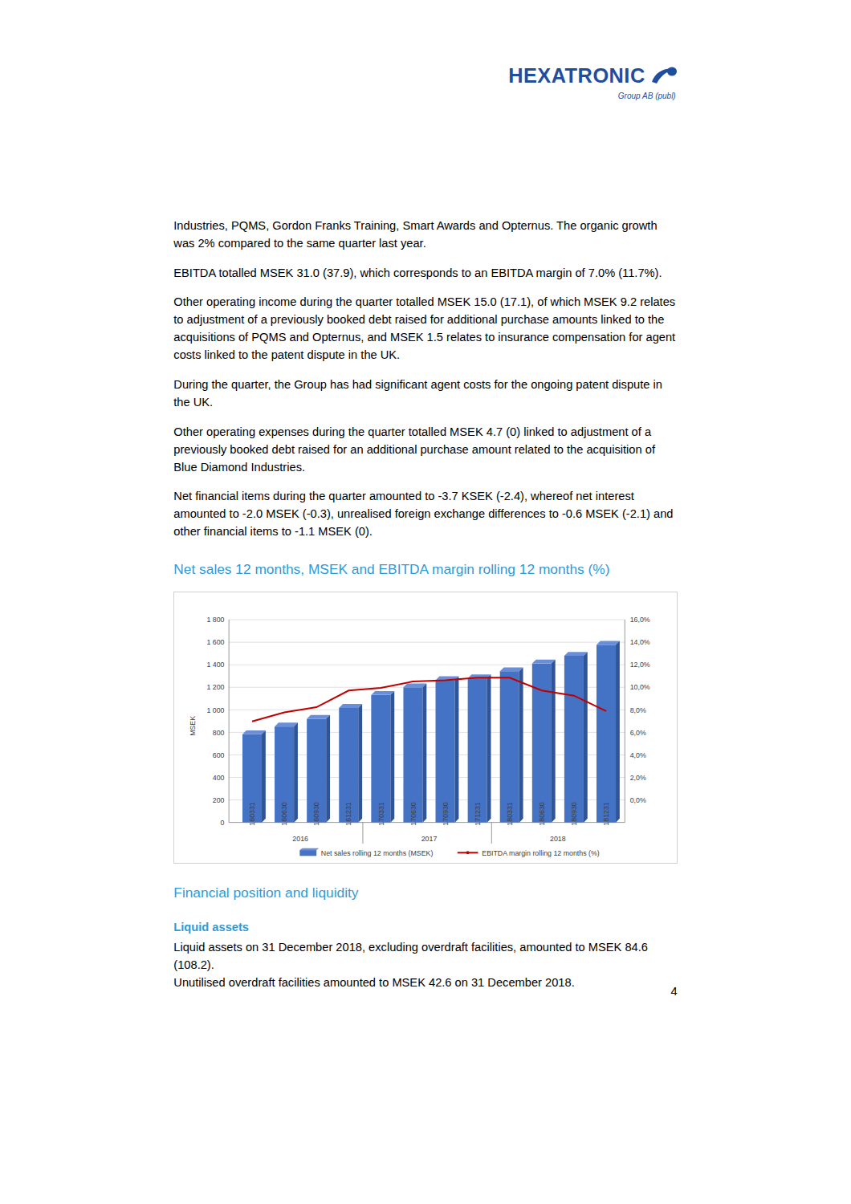HEXATRONIC
Group AB (publ)
Industries, PQMS, Gordon Franks Training, Smart Awards and Opternus. The organic growth was 2% compared to the same quarter last year.
EBITDA totalled MSEK 31.0 (37.9), which corresponds to an EBITDA margin of 7.0% (11.7%).
Other operating income during the quarter totalled MSEK 15.0 (17.1), of which MSEK 9.2 relates to adjustment of a previously booked debt raised for additional purchase amounts linked to the acquisitions of PQMS and Opternus, and MSEK 1.5 relates to insurance compensation for agent costs linked to the patent dispute in the UK.
During the quarter, the Group has had significant agent costs for the ongoing patent dispute in the UK.
Other operating expenses during the quarter totalled MSEK 4.7 (0) linked to adjustment of a previously booked debt raised for an additional purchase amount related to the acquisition of Blue Diamond Industries.
Net financial items during the quarter amounted to -3.7 KSEK (-2.4), whereof net interest amounted to -2.0 MSEK (-0.3), unrealised foreign exchange differences to -0.6 MSEK (-2.1) and other financial items to -1.1 MSEK (0).
Net sales 12 months, MSEK and EBITDA margin rolling 12 months (%)
1 800 1 600 1 400 1 200 1 000 800 600 400 200 0 16,0% 14,0% 12,0% 10,0% 8,0% 6,0% 4,0% 2,0% 0,0% MSEK 160331 160630 160930 161231 170331 170630 170930 171231 180331 180630 180930 181231 2016 2017 2018 Net sales rolling 12 months (MSEK) EBITDA margin rolling 12 months (%)
Financial position and liquidity
Liquid assets
Liquid assets on 31 December 2018, excluding overdraft facilities, amounted to MSEK 84.6 (108.2).
Unutilised overdraft facilities amounted to MSEK 42.6 on 31 December 2018.
4